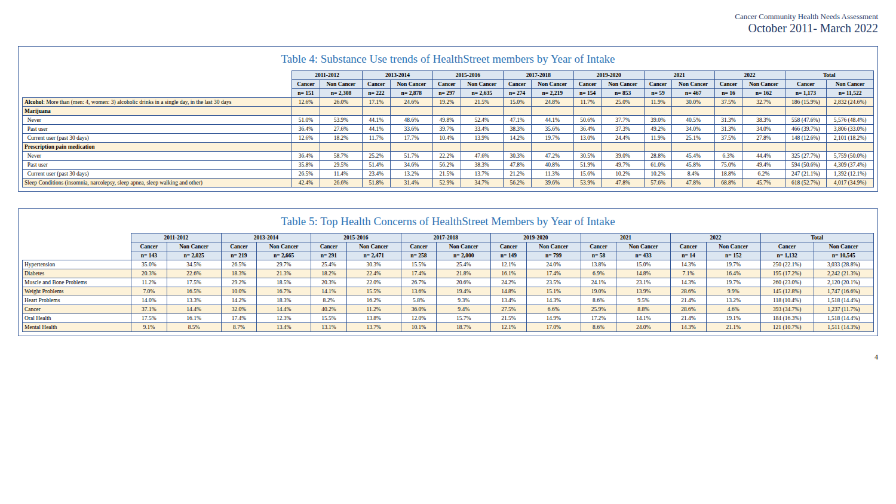Cancer Community Health Needs Assessment
October 2011- March 2022
Table 4: Substance Use trends of HealthStreet members by Year of Intake
| | 2011-2012 | 2013-2014 | 2015-2016 | 2017-2018 | 2019-2020 | 2021 | 2022 | Total |
| --- | --- | --- | --- | --- | --- | --- | --- | --- |
| | Cancer | Non Cancer | Cancer | Non Cancer | Cancer | Non Cancer | Cancer | Non Cancer | Cancer | Non Cancer | Cancer | Non Cancer | Cancer | Non Cancer | Cancer | Non Cancer |
| | n= 151 | n= 2,308 | n= 222 | n= 2,878 | n= 297 | n= 2,635 | n= 274 | n= 2,219 | n= 154 | n= 853 | n= 59 | n= 467 | n= 16 | n= 162 | n= 1,173 | n= 11,522 |
| Alcohol : More than (men: 4, women: 3) alcoholic drinks in a single day, in the last 30 days | 12.6% | 26.0% | 17.1% | 24.6% | 19.2% | 21.5% | 15.0% | 24.8% | 11.7% | 25.0% | 11.9% | 30.0% | 37.5% | 32.7% | 186 (15.9%) | 2,832 (24.6%) |
| Marijuana | | | | | | | | | | | | | | | | |
| Never | 51.0% | 53.9% | 44.1% | 48.6% | 49.8% | 52.4% | 47.1% | 44.1% | 50.6% | 37.7% | 39.0% | 40.5% | 31.3% | 38.3% | 558 (47.6%) | 5,576 (48.4%) |
| Past user | 36.4% | 27.6% | 44.1% | 33.6% | 39.7% | 33.4% | 38.3% | 35.6% | 36.4% | 37.3% | 49.2% | 34.0% | 31.3% | 34.0% | 466 (39.7%) | 3,806 (33.0%) |
| Current user (past 30 days) | 12.6% | 18.2% | 11.7% | 17.7% | 10.4% | 13.9% | 14.2% | 19.7% | 13.0% | 24.4% | 11.9% | 25.1% | 37.5% | 27.8% | 148 (12.6%) | 2,101 (18.2%) |
| Prescription pain medication | | | | | | | | | | | | | | | | |
| Never | 36.4% | 58.7% | 25.2% | 51.7% | 22.2% | 47.6% | 30.3% | 47.2% | 30.5% | 39.0% | 28.8% | 45.4% | 6.3% | 44.4% | 325 (27.7%) | 5,759 (50.0%) |
| Past user | 35.8% | 29.5% | 51.4% | 34.6% | 56.2% | 38.3% | 47.8% | 40.8% | 51.9% | 49.7% | 61.0% | 45.8% | 75.0% | 49.4% | 594 (50.6%) | 4,309 (37.4%) |
| Current user (past 30 days) | 26.5% | 11.4% | 23.4% | 13.2% | 21.5% | 13.7% | 21.2% | 11.3% | 15.6% | 10.2% | 10.2% | 8.4% | 18.8% | 6.2% | 247 (21.1%) | 1,392 (12.1%) |
| Sleep Conditions (insomnia, narcolepsy, sleep apnea, sleep walking and other) | 42.4% | 26.6% | 51.8% | 31.4% | 52.9% | 34.7% | 56.2% | 39.6% | 53.9% | 47.8% | 57.6% | 47.8% | 68.8% | 45.7% | 618 (52.7%) | 4,017 (34.9%) |
Table 5: Top Health Concerns of HealthStreet Members by Year of Intake
| | 2011-2012 | 2013-2014 | 2015-2016 | 2017-2018 | 2019-2020 | 2021 | 2022 | Total |
| --- | --- | --- | --- | --- | --- | --- | --- | --- |
| | Cancer | Non Cancer | Cancer | Non Cancer | Cancer | Non Cancer | Cancer | Non Cancer | Cancer | Non Cancer | Cancer | Non Cancer | Cancer | Non Cancer | Cancer | Non Cancer |
| | n= 143 | n= 2,025 | n= 219 | n= 2,665 | n= 291 | n= 2,471 | n= 258 | n= 2,000 | n= 149 | n= 799 | n= 58 | n= 433 | n= 14 | n= 152 | n= 1,132 | n= 10,545 |
| Hypertension | 35.0% | 34.5% | 26.5% | 29.7% | 25.4% | 30.3% | 15.5% | 25.4% | 12.1% | 24.0% | 13.8% | 15.0% | 14.3% | 19.7% | 250 (22.1%) | 3,033 (28.8%) |
| Diabetes | 20.3% | 22.6% | 18.3% | 21.3% | 18.2% | 22.4% | 17.4% | 21.8% | 16.1% | 17.4% | 6.9% | 14.8% | 7.1% | 16.4% | 195 (17.2%) | 2,242 (21.3%) |
| Muscle and Bone Problems | 11.2% | 17.5% | 29.2% | 18.5% | 20.3% | 22.0% | 26.7% | 20.6% | 24.2% | 23.5% | 24.1% | 23.1% | 14.3% | 19.7% | 260 (23.0%) | 2,120 (20.1%) |
| Weight Problems | 7.0% | 16.5% | 10.0% | 16.7% | 14.1% | 15.5% | 13.6% | 19.4% | 14.8% | 15.1% | 19.0% | 13.9% | 28.6% | 9.9% | 145 (12.8%) | 1,747 (16.6%) |
| Heart Problems | 14.0% | 13.3% | 14.2% | 18.3% | 8.2% | 16.2% | 5.8% | 9.3% | 13.4% | 14.3% | 8.6% | 9.5% | 21.4% | 13.2% | 118 (10.4%) | 1,518 (14.4%) |
| Cancer | 37.1% | 14.4% | 32.0% | 14.4% | 40.2% | 11.2% | 36.0% | 9.4% | 27.5% | 6.6% | 25.9% | 8.8% | 28.6% | 4.6% | 393 (34.7%) | 1,237 (11.7%) |
| Oral Health | 17.5% | 16.1% | 17.4% | 12.3% | 15.5% | 13.8% | 12.0% | 15.7% | 21.5% | 14.9% | 17.2% | 14.1% | 21.4% | 19.1% | 184 (16.3%) | 1,518 (14.4%) |
| Mental Health | 9.1% | 8.5% | 8.7% | 13.4% | 13.1% | 13.7% | 10.1% | 18.7% | 12.1% | 17.0% | 8.6% | 24.0% | 14.3% | 21.1% | 121 (10.7%) | 1,511 (14.3%) |
4